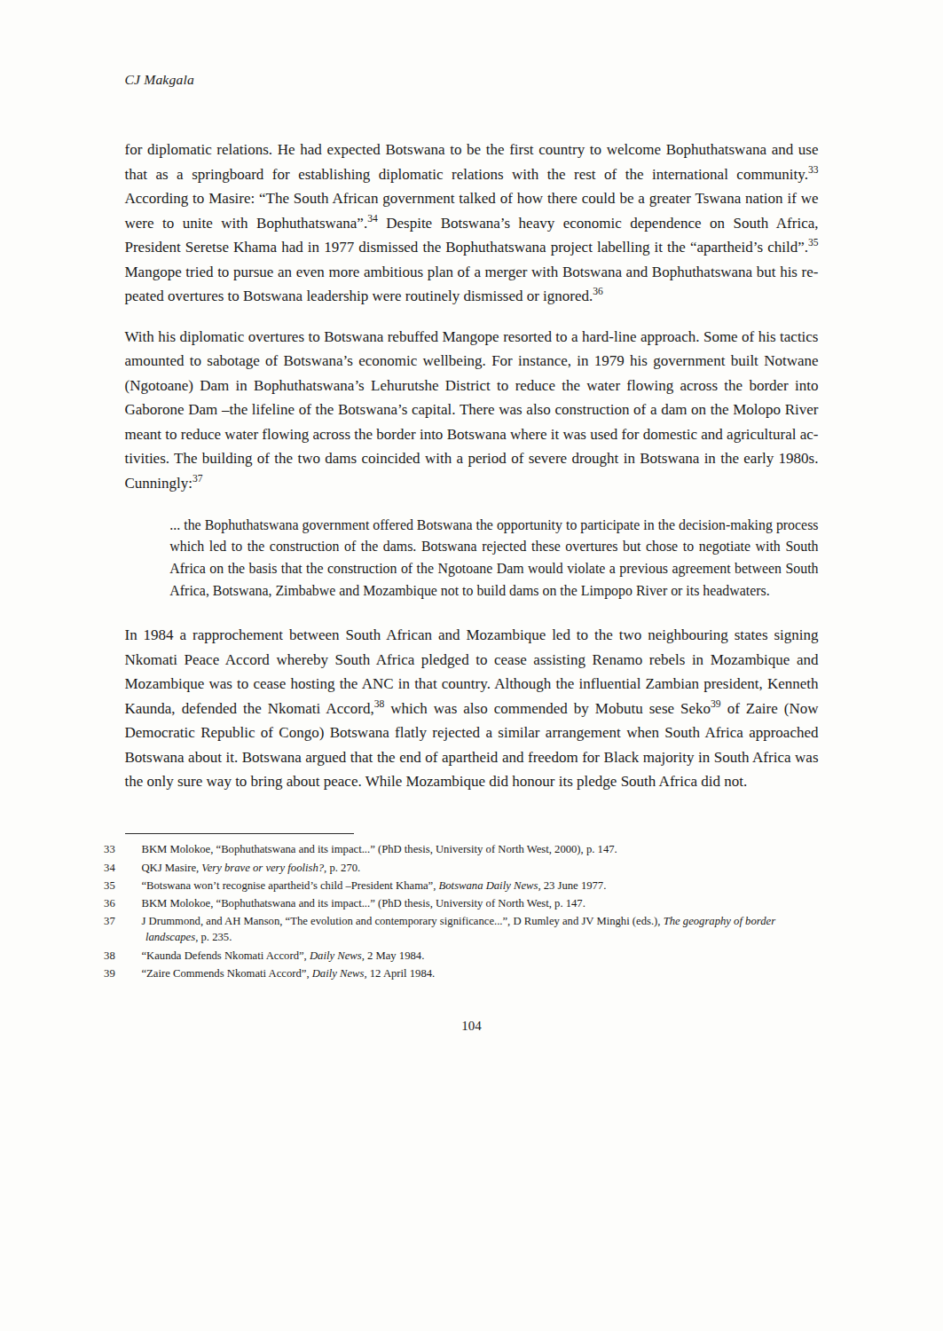CJ Makgala
for diplomatic relations. He had expected Botswana to be the first country to welcome Bophuthatswana and use that as a springboard for establishing diplomatic relations with the rest of the international community.33 According to Masire: “The South African government talked of how there could be a greater Tswana nation if we were to unite with Bophuthatswana”.34 Despite Botswana’s heavy economic dependence on South Africa, President Seretse Khama had in 1977 dismissed the Bophuthatswana project labelling it the “apartheid’s child”.35 Mangope tried to pursue an even more ambitious plan of a merger with Botswana and Bophuthatswana but his repeated overtures to Botswana leadership were routinely dismissed or ignored.36
With his diplomatic overtures to Botswana rebuffed Mangope resorted to a hard-line approach. Some of his tactics amounted to sabotage of Botswana’s economic wellbeing. For instance, in 1979 his government built Notwane (Ngotoane) Dam in Bophuthatswana’s Lehurutshe District to reduce the water flowing across the border into Gaborone Dam –the lifeline of the Botswana’s capital. There was also construction of a dam on the Molopo River meant to reduce water flowing across the border into Botswana where it was used for domestic and agricultural activities. The building of the two dams coincided with a period of severe drought in Botswana in the early 1980s. Cunningly:37
... the Bophuthatswana government offered Botswana the opportunity to participate in the decision-making process which led to the construction of the dams. Botswana rejected these overtures but chose to negotiate with South Africa on the basis that the construction of the Ngotoane Dam would violate a previous agreement between South Africa, Botswana, Zimbabwe and Mozambique not to build dams on the Limpopo River or its headwaters.
In 1984 a rapprochement between South African and Mozambique led to the two neighbouring states signing Nkomati Peace Accord whereby South Africa pledged to cease assisting Renamo rebels in Mozambique and Mozambique was to cease hosting the ANC in that country. Although the influential Zambian president, Kenneth Kaunda, defended the Nkomati Accord,38 which was also commended by Mobutu sese Seko39 of Zaire (Now Democratic Republic of Congo) Botswana flatly rejected a similar arrangement when South Africa approached Botswana about it. Botswana argued that the end of apartheid and freedom for Black majority in South Africa was the only sure way to bring about peace. While Mozambique did honour its pledge South Africa did not.
33 BKM Molokoe, “Bophuthatswana and its impact...” (PhD thesis, University of North West, 2000), p. 147.
34 QKJ Masire, Very brave or very foolish?, p. 270.
35“Botswana won’t recognise apartheid’s child –President Khama”, Botswana Daily News, 23 June 1977.
36 BKM Molokoe, “Bophuthatswana and its impact...” (PhD thesis, University of North West, p. 147.
37 J Drummond, and AH Manson, “The evolution and contemporary significance...”, D Rumley and JV Minghi (eds.), The geography of border landscapes, p. 235.
38“Kaunda Defends Nkomati Accord”, Daily News, 2 May 1984.
39“Zaire Commends Nkomati Accord”, Daily News, 12 April 1984.
104